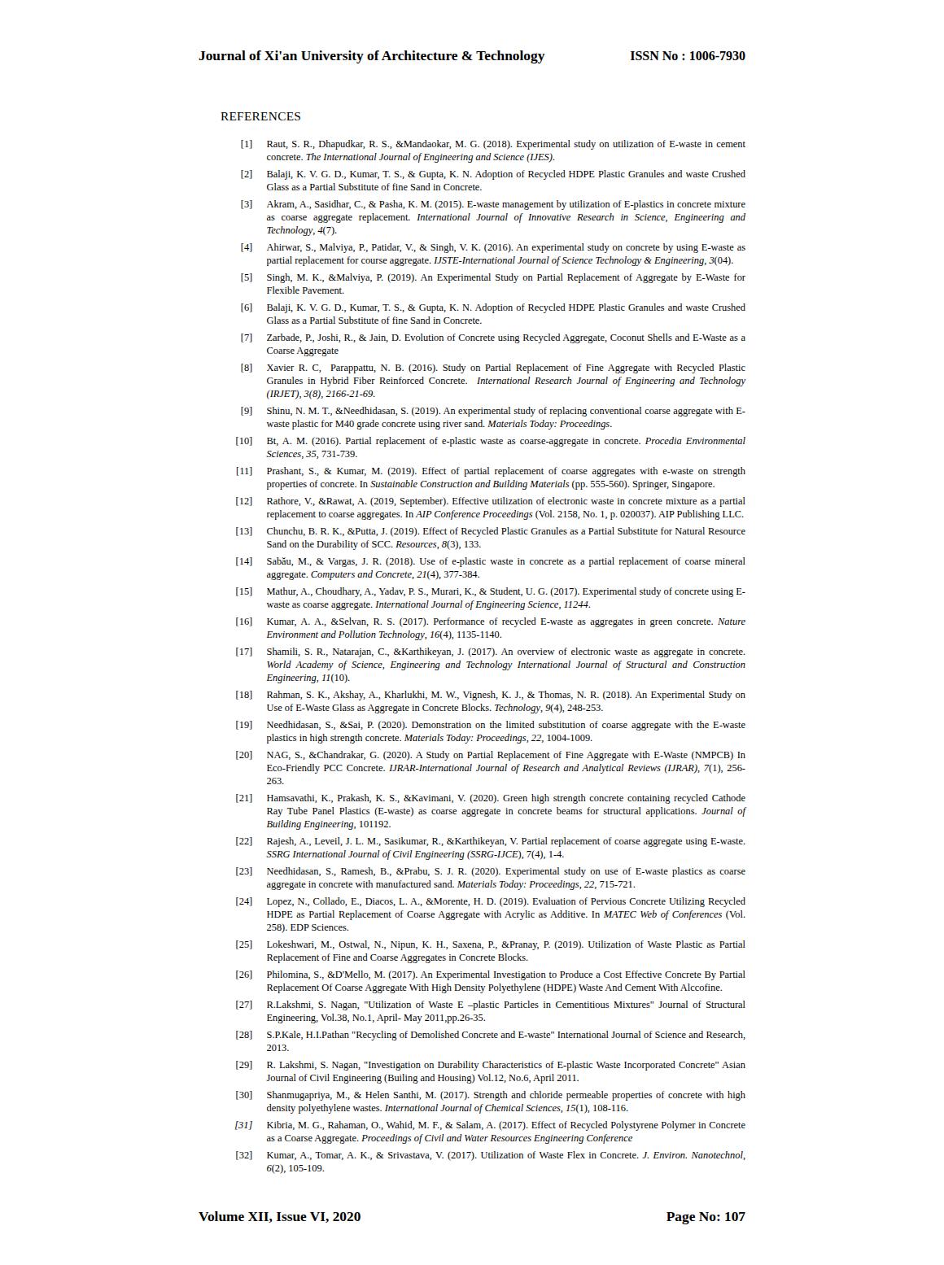Journal of Xi'an University of Architecture & Technology ISSN No : 1006-7930
REFERENCES
[1] Raut, S. R., Dhapudkar, R. S., &Mandaokar, M. G. (2018). Experimental study on utilization of E-waste in cement concrete. The International Journal of Engineering and Science (IJES).
[2] Balaji, K. V. G. D., Kumar, T. S., & Gupta, K. N. Adoption of Recycled HDPE Plastic Granules and waste Crushed Glass as a Partial Substitute of fine Sand in Concrete.
[3] Akram, A., Sasidhar, C., & Pasha, K. M. (2015). E-waste management by utilization of E-plastics in concrete mixture as coarse aggregate replacement. International Journal of Innovative Research in Science, Engineering and Technology, 4(7).
[4] Ahirwar, S., Malviya, P., Patidar, V., & Singh, V. K. (2016). An experimental study on concrete by using E-waste as partial replacement for course aggregate. IJSTE-International Journal of Science Technology & Engineering, 3(04).
[5] Singh, M. K., &Malviya, P. (2019). An Experimental Study on Partial Replacement of Aggregate by E-Waste for Flexible Pavement.
[6] Balaji, K. V. G. D., Kumar, T. S., & Gupta, K. N. Adoption of Recycled HDPE Plastic Granules and waste Crushed Glass as a Partial Substitute of fine Sand in Concrete.
[7] Zarbade, P., Joshi, R., & Jain, D. Evolution of Concrete using Recycled Aggregate, Coconut Shells and E-Waste as a Coarse Aggregate
[8] Xavier R. C, Parappattu, N. B. (2016). Study on Partial Replacement of Fine Aggregate with Recycled Plastic Granules in Hybrid Fiber Reinforced Concrete. International Research Journal of Engineering and Technology (IRJET), 3(8), 2166-21-69.
[9] Shinu, N. M. T., &Needhidasan, S. (2019). An experimental study of replacing conventional coarse aggregate with E-waste plastic for M40 grade concrete using river sand. Materials Today: Proceedings.
[10] Bt, A. M. (2016). Partial replacement of e-plastic waste as coarse-aggregate in concrete. Procedia Environmental Sciences, 35, 731-739.
[11] Prashant, S., & Kumar, M. (2019). Effect of partial replacement of coarse aggregates with e-waste on strength properties of concrete. In Sustainable Construction and Building Materials (pp. 555-560). Springer, Singapore.
[12] Rathore, V., &Rawat, A. (2019, September). Effective utilization of electronic waste in concrete mixture as a partial replacement to coarse aggregates. In AIP Conference Proceedings (Vol. 2158, No. 1, p. 020037). AIP Publishing LLC.
[13] Chunchu, B. R. K., &Putta, J. (2019). Effect of Recycled Plastic Granules as a Partial Substitute for Natural Resource Sand on the Durability of SCC. Resources, 8(3), 133.
[14] Sabău, M., & Vargas, J. R. (2018). Use of e-plastic waste in concrete as a partial replacement of coarse mineral aggregate. Computers and Concrete, 21(4), 377-384.
[15] Mathur, A., Choudhary, A., Yadav, P. S., Murari, K., & Student, U. G. (2017). Experimental study of concrete using E-waste as coarse aggregate. International Journal of Engineering Science, 11244.
[16] Kumar, A. A., &Selvan, R. S. (2017). Performance of recycled E-waste as aggregates in green concrete. Nature Environment and Pollution Technology, 16(4), 1135-1140.
[17] Shamili, S. R., Natarajan, C., &Karthikeyan, J. (2017). An overview of electronic waste as aggregate in concrete. World Academy of Science, Engineering and Technology International Journal of Structural and Construction Engineering, 11(10).
[18] Rahman, S. K., Akshay, A., Kharlukhi, M. W., Vignesh, K. J., & Thomas, N. R. (2018). An Experimental Study on Use of E-Waste Glass as Aggregate in Concrete Blocks. Technology, 9(4), 248-253.
[19] Needhidasan, S., &Sai, P. (2020). Demonstration on the limited substitution of coarse aggregate with the E-waste plastics in high strength concrete. Materials Today: Proceedings, 22, 1004-1009.
[20] NAG, S., &Chandrakar, G. (2020). A Study on Partial Replacement of Fine Aggregate with E-Waste (NMPCB) In Eco-Friendly PCC Concrete. IJRAR-International Journal of Research and Analytical Reviews (IJRAR), 7(1), 256-263.
[21] Hamsavathi, K., Prakash, K. S., &Kavimani, V. (2020). Green high strength concrete containing recycled Cathode Ray Tube Panel Plastics (E-waste) as coarse aggregate in concrete beams for structural applications. Journal of Building Engineering, 101192.
[22] Rajesh, A., Leveil, J. L. M., Sasikumar, R., &Karthikeyan, V. Partial replacement of coarse aggregate using E-waste. SSRG International Journal of Civil Engineering (SSRG-IJCE), 7(4), 1-4.
[23] Needhidasan, S., Ramesh, B., &Prabu, S. J. R. (2020). Experimental study on use of E-waste plastics as coarse aggregate in concrete with manufactured sand. Materials Today: Proceedings, 22, 715-721.
[24] Lopez, N., Collado, E., Diacos, L. A., &Morente, H. D. (2019). Evaluation of Pervious Concrete Utilizing Recycled HDPE as Partial Replacement of Coarse Aggregate with Acrylic as Additive. In MATEC Web of Conferences (Vol. 258). EDP Sciences.
[25] Lokeshwari, M., Ostwal, N., Nipun, K. H., Saxena, P., &Pranay, P. (2019). Utilization of Waste Plastic as Partial Replacement of Fine and Coarse Aggregates in Concrete Blocks.
[26] Philomina, S., &D'Mello, M. (2017). An Experimental Investigation to Produce a Cost Effective Concrete By Partial Replacement Of Coarse Aggregate With High Density Polyethylene (HDPE) Waste And Cement With Alccofine.
[27] R.Lakshmi, S. Nagan, "Utilization of Waste E –plastic Particles in Cementitious Mixtures" Journal of Structural Engineering, Vol.38, No.1, April- May 2011,pp.26-35.
[28] S.P.Kale, H.I.Pathan "Recycling of Demolished Concrete and E-waste" International Journal of Science and Research, 2013.
[29] R. Lakshmi, S. Nagan, "Investigation on Durability Characteristics of E-plastic Waste Incorporated Concrete" Asian Journal of Civil Engineering (Builing and Housing) Vol.12, No.6, April 2011.
[30] Shanmugapriya, M., & Helen Santhi, M. (2017). Strength and chloride permeable properties of concrete with high density polyethylene wastes. International Journal of Chemical Sciences, 15(1), 108-116.
[31] Kibria, M. G., Rahaman, O., Wahid, M. F., & Salam, A. (2017). Effect of Recycled Polystyrene Polymer in Concrete as a Coarse Aggregate. Proceedings of Civil and Water Resources Engineering Conference
[32] Kumar, A., Tomar, A. K., & Srivastava, V. (2017). Utilization of Waste Flex in Concrete. J. Environ. Nanotechnol, 6(2), 105-109.
Volume XII, Issue VI, 2020 Page No: 107